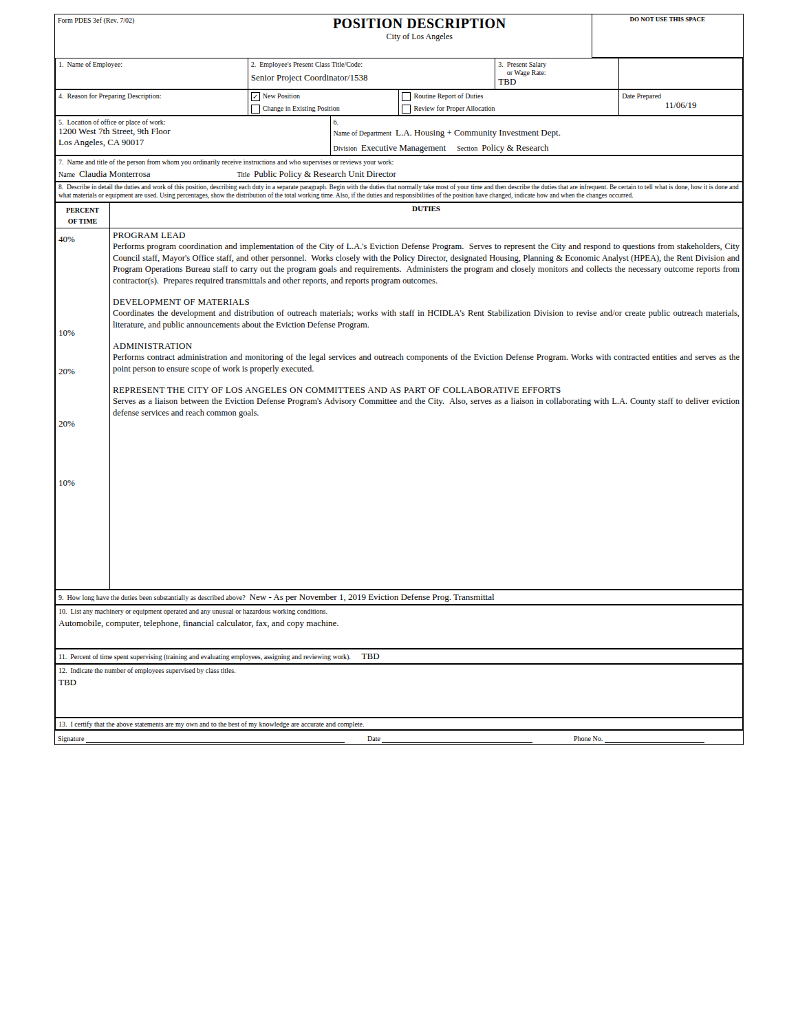| Form PDES 3ef (Rev. 7/02) | POSITION DESCRIPTION City of Los Angeles | DO NOT USE THIS SPACE |
| 1. Name of Employee: | 2. Employee's Present Class Title/Code: Senior Project Coordinator/1538 | 3. Present Salary or Wage Rate: TBD | |
| 4. Reason for Preparing Description: | New Position Change in Existing Position | Routine Report of Duties Review for Proper Allocation | Date Prepared 11/06/19 |
| 5. Location of office or place of work: 1200 West 7th Street, 9th Floor Los Angeles, CA 90017 | 6. Name of Department L.A. Housing + Community Investment Dept. Division Executive Management Section Policy & Research |
| 7. Name and title of the person from whom you ordinarily receive instructions and who supervises or reviews your work: Name Claudia Monterrosa Title Public Policy & Research Unit Director |
| 8. Describe in detail the duties and work of this position, describing each duty in a separate paragraph. Begin with the duties that normally take most of your time and then describe the duties that are infrequent. Be certain to tell what is done, how it is done and what materials or equipment are used. Using percentages, show the distribution of the total working time. Also, if the duties and responsibilities of the position have changed, indicate how and when the changes occurred. |
| PERCENT OF TIME | DUTIES |
| 40% 10% 20% 20% 10% | PROGRAM LEAD Performs program coordination and implementation of the City of L.A.'s Eviction Defense Program. Serves to represent the City and respond to questions from stakeholders, City Council staff, Mayor's Office staff, and other personnel. Works closely with the Policy Director, designated Housing, Planning & Economic Analyst (HPEA), the Rent Division and Program Operations Bureau staff to carry out the program goals and requirements. Administers the program and closely monitors and collects the necessary outcome reports from contractor(s). Prepares required transmittals and other reports, and reports program outcomes. DEVELOPMENT OF MATERIALS Coordinates the development and distribution of outreach materials; works with staff in HCIDLA's Rent Stabilization Division to revise and/or create public outreach materials, literature, and public announcements about the Eviction Defense Program. ADMINISTRATION Performs contract administration and monitoring of the legal services and outreach components of the Eviction Defense Program. Works with contracted entities and serves as the point person to ensure scope of work is properly executed. REPRESENT THE CITY OF LOS ANGELES ON COMMITTEES AND AS PART OF COLLABORATIVE EFFORTS Serves as a liaison between the Eviction Defense Program's Advisory Committee and the City. Also, serves as a liaison in collaborating with L.A. County staff to deliver eviction defense services and reach common goals. |
| 9. How long have the duties been substantially as described above? New - As per November 1, 2019 Eviction Defense Prog. Transmittal |
| 10. List any machinery or equipment operated and any unusual or hazardous working conditions. Automobile, computer, telephone, financial calculator, fax, and copy machine. |
| 11. Percent of time spent supervising (training and evaluating employees, assigning and reviewing work). TBD |
| 12. Indicate the number of employees supervised by class titles. TBD |
| 13. I certify that the above statements are my own and to the best of my knowledge are accurate and complete. |
| Signature | Date | Phone No. |